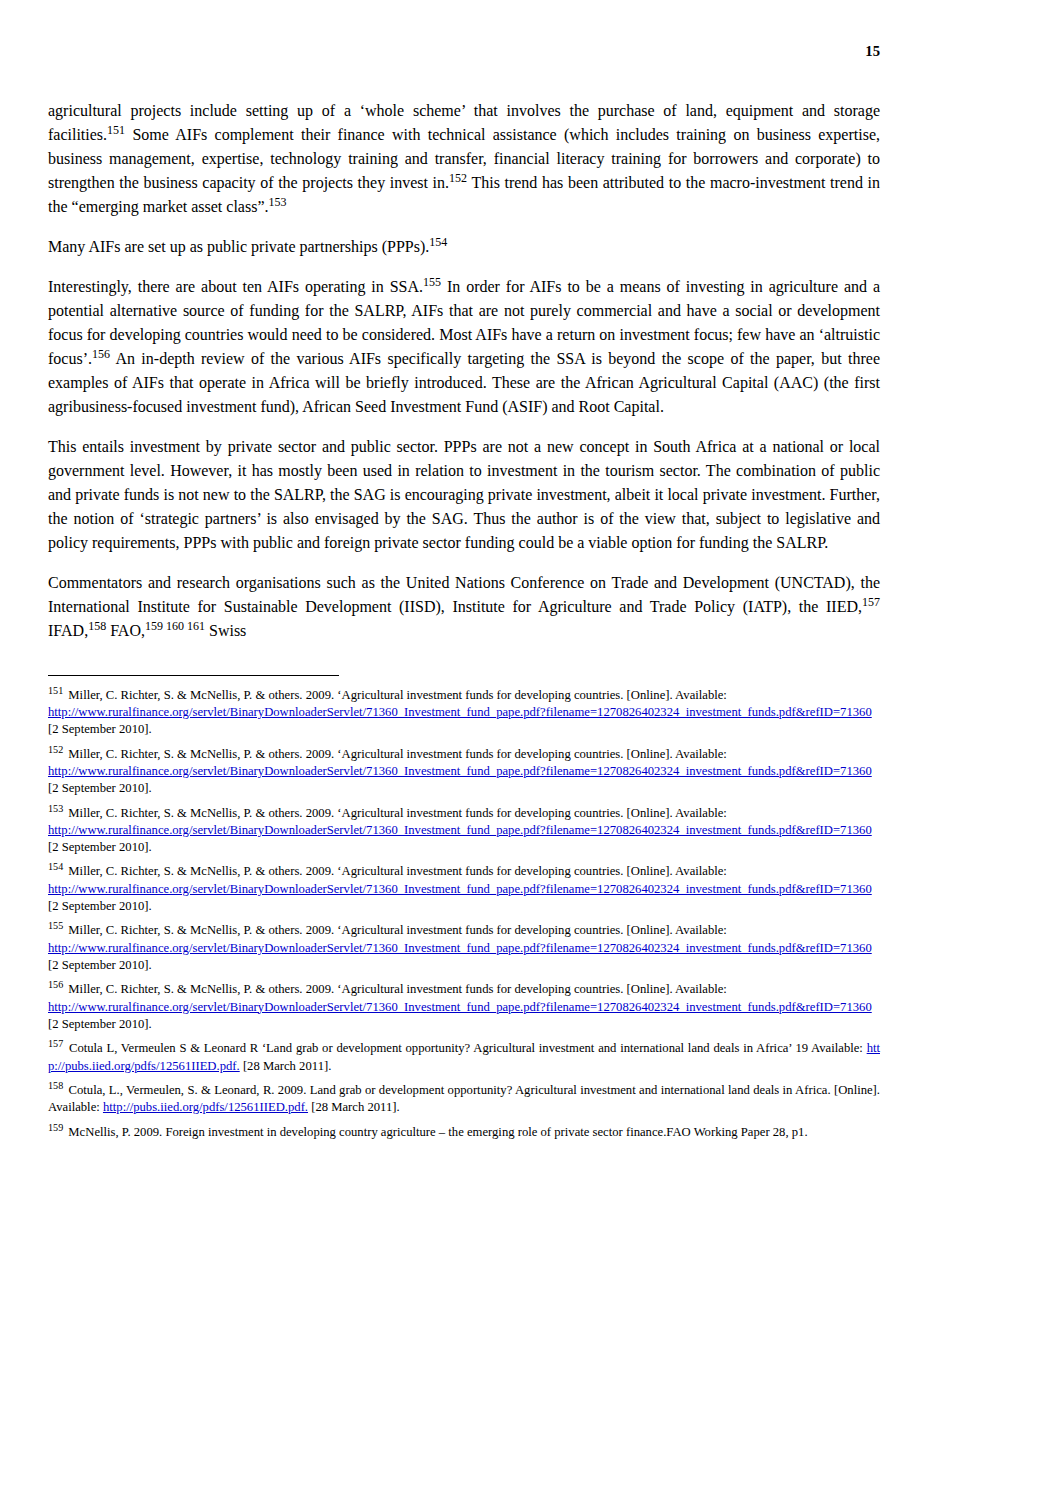15
agricultural projects include setting up of a ‘whole scheme’ that involves the purchase of land, equipment and storage facilities.151 Some AIFs complement their finance with technical assistance (which includes training on business expertise, business management, expertise, technology training and transfer, financial literacy training for borrowers and corporate) to strengthen the business capacity of the projects they invest in.152 This trend has been attributed to the macro-investment trend in the “emerging market asset class”.153
Many AIFs are set up as public private partnerships (PPPs).154
Interestingly, there are about ten AIFs operating in SSA.155 In order for AIFs to be a means of investing in agriculture and a potential alternative source of funding for the SALRP, AIFs that are not purely commercial and have a social or development focus for developing countries would need to be considered. Most AIFs have a return on investment focus; few have an ‘altruistic focus’.156 An in-depth review of the various AIFs specifically targeting the SSA is beyond the scope of the paper, but three examples of AIFs that operate in Africa will be briefly introduced. These are the African Agricultural Capital (AAC) (the first agribusiness-focused investment fund), African Seed Investment Fund (ASIF) and Root Capital.
This entails investment by private sector and public sector. PPPs are not a new concept in South Africa at a national or local government level. However, it has mostly been used in relation to investment in the tourism sector. The combination of public and private funds is not new to the SALRP, the SAG is encouraging private investment, albeit it local private investment. Further, the notion of ‘strategic partners’ is also envisaged by the SAG. Thus the author is of the view that, subject to legislative and policy requirements, PPPs with public and foreign private sector funding could be a viable option for funding the SALRP.
Commentators and research organisations such as the United Nations Conference on Trade and Development (UNCTAD), the International Institute for Sustainable Development (IISD), Institute for Agriculture and Trade Policy (IATP), the IIED,157 IFAD,158 FAO,159 160 161 Swiss
151 Miller, C. Richter, S. & McNellis, P. & others. 2009. ‘Agricultural investment funds for developing countries. [Online]. Available:
http://www.ruralfinance.org/servlet/BinaryDownloaderServlet/71360_Investment_fund_pape.pdf?filename=1270826402324_investment_funds.pdf&refID=71360 [2 September 2010].
152 Miller, C. Richter, S. & McNellis, P. & others. 2009. ‘Agricultural investment funds for developing countries. [Online]. Available:
http://www.ruralfinance.org/servlet/BinaryDownloaderServlet/71360_Investment_fund_pape.pdf?filename=1270826402324_investment_funds.pdf&refID=71360 [2 September 2010].
153 Miller, C. Richter, S. & McNellis, P. & others. 2009. ‘Agricultural investment funds for developing countries. [Online]. Available:
http://www.ruralfinance.org/servlet/BinaryDownloaderServlet/71360_Investment_fund_pape.pdf?filename=1270826402324_investment_funds.pdf&refID=71360 [2 September 2010].
154 Miller, C. Richter, S. & McNellis, P. & others. 2009. ‘Agricultural investment funds for developing countries. [Online]. Available:
http://www.ruralfinance.org/servlet/BinaryDownloaderServlet/71360_Investment_fund_pape.pdf?filename=1270826402324_investment_funds.pdf&refID=71360 [2 September 2010].
155 Miller, C. Richter, S. & McNellis, P. & others. 2009. ‘Agricultural investment funds for developing countries. [Online]. Available:
http://www.ruralfinance.org/servlet/BinaryDownloaderServlet/71360_Investment_fund_pape.pdf?filename=1270826402324_investment_funds.pdf&refID=71360 [2 September 2010].
156 Miller, C. Richter, S. & McNellis, P. & others. 2009. ‘Agricultural investment funds for developing countries. [Online]. Available:
http://www.ruralfinance.org/servlet/BinaryDownloaderServlet/71360_Investment_fund_pape.pdf?filename=1270826402324_investment_funds.pdf&refID=71360 [2 September 2010].
157 Cotula L, Vermeulen S & Leonard R ‘Land grab or development opportunity? Agricultural investment and international land deals in Africa’ 19 Available: http://pubs.iied.org/pdfs/12561IIED.pdf. [28 March 2011].
158 Cotula, L., Vermeulen, S. & Leonard, R. 2009. Land grab or development opportunity? Agricultural investment and international land deals in Africa. [Online]. Available: http://pubs.iied.org/pdfs/12561IIED.pdf. [28 March 2011].
159 McNellis, P. 2009. Foreign investment in developing country agriculture – the emerging role of private sector finance.FAO Working Paper 28, p1.